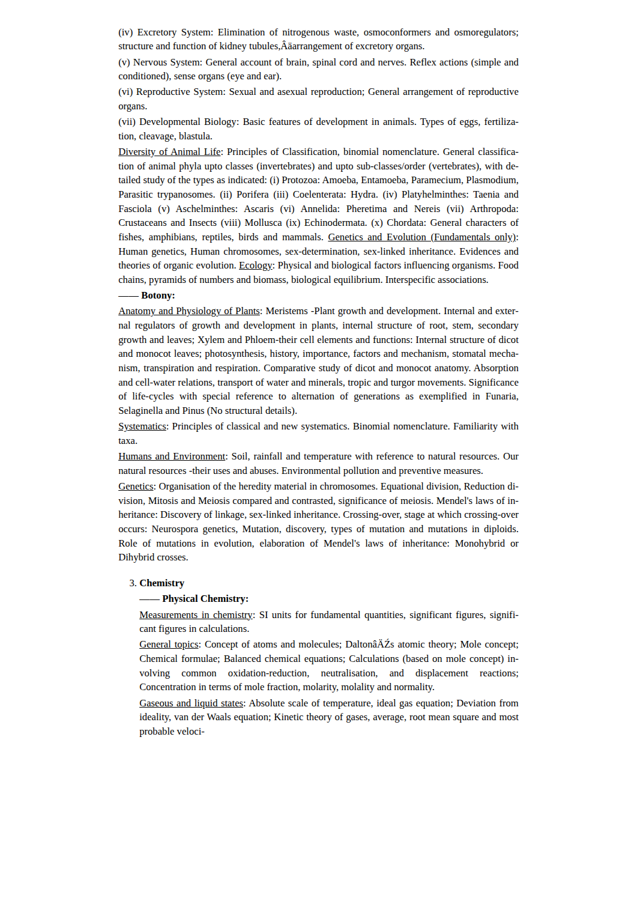(iv) Excretory System: Elimination of nitrogenous waste, osmoconformers and osmoregulators; structure and function of kidney tubules,Âäarrangement of excretory organs.
(v) Nervous System: General account of brain, spinal cord and nerves. Reflex actions (simple and conditioned), sense organs (eye and ear).
(vi) Reproductive System: Sexual and asexual reproduction; General arrangement of reproductive organs.
(vii) Developmental Biology: Basic features of development in animals. Types of eggs, fertilization, cleavage, blastula.
Diversity of Animal Life: Principles of Classification, binomial nomenclature. General classification of animal phyla upto classes (invertebrates) and upto sub-classes/order (vertebrates), with detailed study of the types as indicated: (i) Protozoa: Amoeba, Entamoeba, Paramecium, Plasmodium, Parasitic trypanosomes. (ii) Porifera (iii) Coelenterata: Hydra. (iv) Platyhelminthes: Taenia and Fasciola (v) Aschelminthes: Ascaris (vi) Annelida: Pheretima and Nereis (vii) Arthropoda: Crustaceans and Insects (viii) Mollusca (ix) Echinodermata. (x) Chordata: General characters of fishes, amphibians, reptiles, birds and mammals. Genetics and Evolution (Fundamentals only): Human genetics, Human chromosomes, sex-determination, sex-linked inheritance. Evidences and theories of organic evolution. Ecology: Physical and biological factors influencing organisms. Food chains, pyramids of numbers and biomass, biological equilibrium. Interspecific associations.
—— Botony:
Anatomy and Physiology of Plants: Meristems -Plant growth and development. Internal and external regulators of growth and development in plants, internal structure of root, stem, secondary growth and leaves; Xylem and Phloem-their cell elements and functions: Internal structure of dicot and monocot leaves; photosynthesis, history, importance, factors and mechanism, stomatal mechanism, transpiration and respiration. Comparative study of dicot and monocot anatomy. Absorption and cell-water relations, transport of water and minerals, tropic and turgor movements. Significance of life-cycles with special reference to alternation of generations as exemplified in Funaria, Selaginella and Pinus (No structural details).
Systematics: Principles of classical and new systematics. Binomial nomenclature. Familiarity with taxa.
Humans and Environment: Soil, rainfall and temperature with reference to natural resources. Our natural resources -their uses and abuses. Environmental pollution and preventive measures.
Genetics: Organisation of the heredity material in chromosomes. Equational division, Reduction division, Mitosis and Meiosis compared and contrasted, significance of meiosis. Mendel's laws of inheritance: Discovery of linkage, sex-linked inheritance. Crossing-over, stage at which crossing-over occurs: Neurospora genetics, Mutation, discovery, types of mutation and mutations in diploids. Role of mutations in evolution, elaboration of Mendel's laws of inheritance: Monohybrid or Dihybrid crosses.
3.
Chemistry
—— Physical Chemistry:
Measurements in chemistry: SI units for fundamental quantities, significant figures, significant figures in calculations.
General topics: Concept of atoms and molecules; DaltonâÄŹs atomic theory; Mole concept; Chemical formulae; Balanced chemical equations; Calculations (based on mole concept) involving common oxidation-reduction, neutralisation, and displacement reactions; Concentration in terms of mole fraction, molarity, molality and normality.
Gaseous and liquid states: Absolute scale of temperature, ideal gas equation; Deviation from ideality, van der Waals equation; Kinetic theory of gases, average, root mean square and most probable veloci-